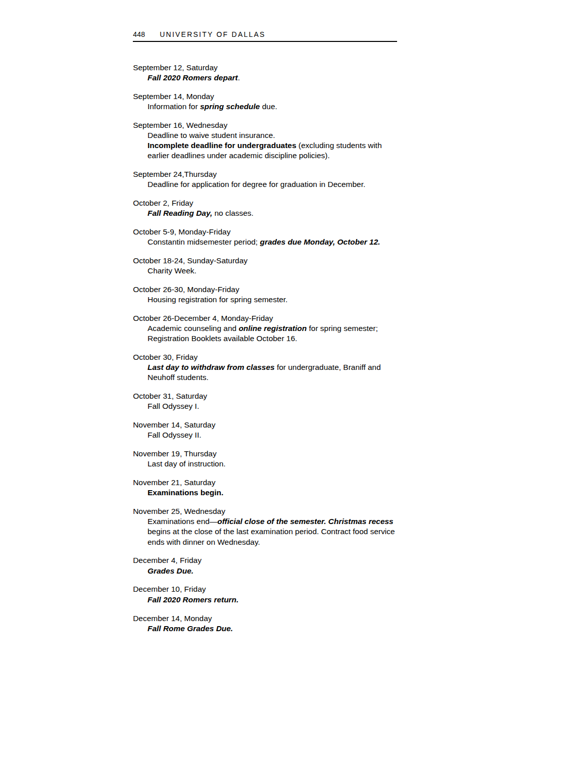448 UNIVERSITY OF DALLAS
September 12, Saturday
Fall 2020 Romers depart.
September 14, Monday
Information for spring schedule due.
September 16, Wednesday
Deadline to waive student insurance.
Incomplete deadline for undergraduates (excluding students with earlier deadlines under academic discipline policies).
September 24,Thursday
Deadline for application for degree for graduation in December.
October 2, Friday
Fall Reading Day, no classes.
October 5-9, Monday-Friday
Constantin midsemester period; grades due Monday, October 12.
October 18-24, Sunday-Saturday
Charity Week.
October 26-30, Monday-Friday
Housing registration for spring semester.
October 26-December 4, Monday-Friday
Academic counseling and online registration for spring semester; Registration Booklets available October 16.
October 30, Friday
Last day to withdraw from classes for undergraduate, Braniff and Neuhoff students.
October 31, Saturday
Fall Odyssey I.
November 14, Saturday
Fall Odyssey II.
November 19, Thursday
Last day of instruction.
November 21, Saturday
Examinations begin.
November 25, Wednesday
Examinations end—official close of the semester. Christmas recess begins at the close of the last examination period. Contract food service ends with dinner on Wednesday.
December 4, Friday
Grades Due.
December 10, Friday
Fall 2020 Romers return.
December 14, Monday
Fall Rome Grades Due.